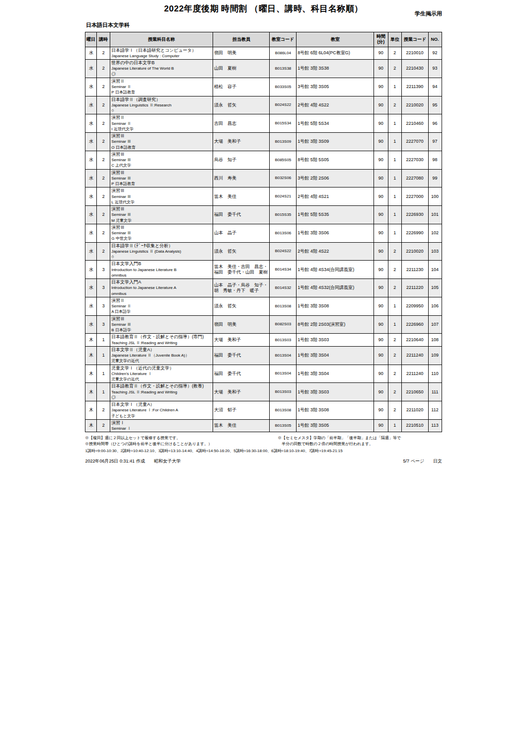学生掲示用
2022年度後期 時間割 （曜日、講時、科目名称順）
日本語日本文学科
| 曜日 | 講時 | 授業科目名称 | 担当教員 | 教室コード | 教室 | 時間 (分) | 単位 | 授業コード | NO. |
| --- | --- | --- | --- | --- | --- | --- | --- | --- | --- |
| 水 | 2 | 日本語学Ⅰ（日本語研究とコンピュータ） Japanese Language Study : Computer | 嶺田 明美 | B086L04 | 8号館 6階 6L04(PC教室G) | 90 | 2 | 2210010 | 92 |
| 水 | 2 | 世界の中の日本文学B Japanese Literature of The World B ◎ | 山田 夏樹 | B013S38 | 1号館 3階 3S38 | 90 | 2 | 2210430 | 93 |
| 水 | 2 | 演習Ⅱ Seminar Ⅱ P 日本語教育 | 植松 容子 | B033S05 | 3号館 3階 3S05 | 90 | 1 | 2211390 | 94 |
| 水 | 2 | 日本語学Ⅱ（調査研究） Japanese Linguistics Ⅱ:Research ○ | 須永 哲矢 | B024S22 | 2号館 4階 4S22 | 90 | 2 | 2210020 | 95 |
| 水 | 2 | 演習Ⅱ Seminar Ⅱ I 近現代文学 | 吉田 昌志 | B015S34 | 1号館 5階 5S34 | 90 | 1 | 2210460 | 96 |
| 水 | 2 | 演習Ⅲ Seminar Ⅲ O 日本語教育 | 大場 美和子 | B013S09 | 1号館 3階 3S09 | 90 | 1 | 2227070 | 97 |
| 水 | 2 | 演習Ⅲ Seminar Ⅲ C 上代文学 | 烏谷 知子 | B085S05 | 8号館 5階 5S05 | 90 | 1 | 2227030 | 98 |
| 水 | 2 | 演習Ⅲ Seminar Ⅲ P 日本語教育 | 西川 寿美 | B032S06 | 3号館 2階 2S06 | 90 | 1 | 2227080 | 99 |
| 水 | 2 | 演習Ⅲ Seminar Ⅲ L 近現代文学 | 笛木 美佳 | B024S21 | 2号館 4階 4S21 | 90 | 1 | 2227000 | 100 |
| 水 | 2 | 演習Ⅲ Seminar Ⅲ M 児童文学 | 福田 委千代 | B015S35 | 1号館 5階 5S35 | 90 | 1 | 2226930 | 101 |
| 水 | 2 | 演習Ⅲ Seminar Ⅲ G 中世文学 | 山本 晶子 | B013S06 | 1号館 3階 3S06 | 90 | 1 | 2226990 | 102 |
| 水 | 2 | 日本語学Ⅱ（ﾃﾞｰﾀ収集と分析） Japanese Linguistics Ⅱ (Data Analysis) ○ | 須永 哲矢 | B024S22 | 2号館 4階 4S22 | 90 | 2 | 2210020 | 103 |
| 水 | 3 | 日本文学入門B Introduction to Japanese Literature B omnibus | 笛木 美佳・吉田 昌志・福田 委千代・山田 夏樹 | B014S34 | 1号館 4階 4S34(合同講義室) | 90 | 2 | 2211230 | 104 |
| 水 | 3 | 日本文学入門A Introduction to Japanese Literature A omnibus | 山本 晶子・烏谷 知子・胡 秀敏・丹下 暖子 | B014S32 | 1号館 4階 4S32(合同講義室) | 90 | 2 | 2211220 | 105 |
| 水 | 3 | 演習Ⅱ Seminar Ⅱ A 日本語学 | 須永 哲矢 | B013S08 | 1号館 3階 3S08 | 90 | 1 | 2209950 | 106 |
| 水 | 3 | 演習Ⅲ Seminar Ⅲ B 日本語学 | 嶺田 明美 | B082S03 | 8号館 2階 2S03(演習室) | 90 | 1 | 2226960 | 107 |
| 木 | 1 | 日本語教育Ⅱ（作文・読解とその指導）(専門) Teaching JSL Ⅱ:Reading and Writing | 大場 美和子 | B013S03 | 1号館 3階 3S03 | 90 | 2 | 2210640 | 108 |
| 木 | 1 | 日本文学Ⅱ（児童A） Japanese Literature Ⅱ（Juvenile Book A)） 児童文学の近代 | 福田 委千代 | B013S04 | 1号館 3階 3S04 | 90 | 2 | 2211240 | 109 |
| 木 | 1 | 児童文学Ⅰ（近代の児童文学） Children's Literature Ⅰ 児童文学の近代 | 福田 委千代 | B013S04 | 1号館 3階 3S04 | 90 | 2 | 2211240 | 110 |
| 木 | 1 | 日本語教育Ⅱ（作文・読解とその指導）(教養) Teaching JSL Ⅱ:Reading and Writing ◎ | 大場 美和子 | B013S03 | 1号館 3階 3S03 | 90 | 2 | 2210650 | 111 |
| 木 | 2 | 日本文学Ⅰ（児童A） Japanese Literature Ⅰ:For Children A 子どもと文学 | 大沼 郁子 | B013S08 | 1号館 3階 3S08 | 90 | 2 | 2211020 | 112 |
| 木 | 2 | 演習Ⅰ Seminar Ⅰ | 笛木 美佳 | B013S05 | 1号館 3階 3S05 | 90 | 1 | 2210510 | 113 |
※【複回】週に２回以上セットで履修する授業です。
※授業時間帯（ひとつの講時を前半と後半に分けることがあります。）
※【セミセメスタ】学期の「前半期」「後半期」または「隔週」等で
　半分の回数で時数の２倍の時間授業が行われます。
1講時=9:00-10:30、2講時=10:40-12:10、3講時=13:10-14:40、4講時=14:50-16:20、5講時=16:30-18:00、6講時=18:10-19:40、7講時=19:45-21:15
2022年06月25日 0:31:41 作成　　昭和女子大学
5/7 ページ　　日文